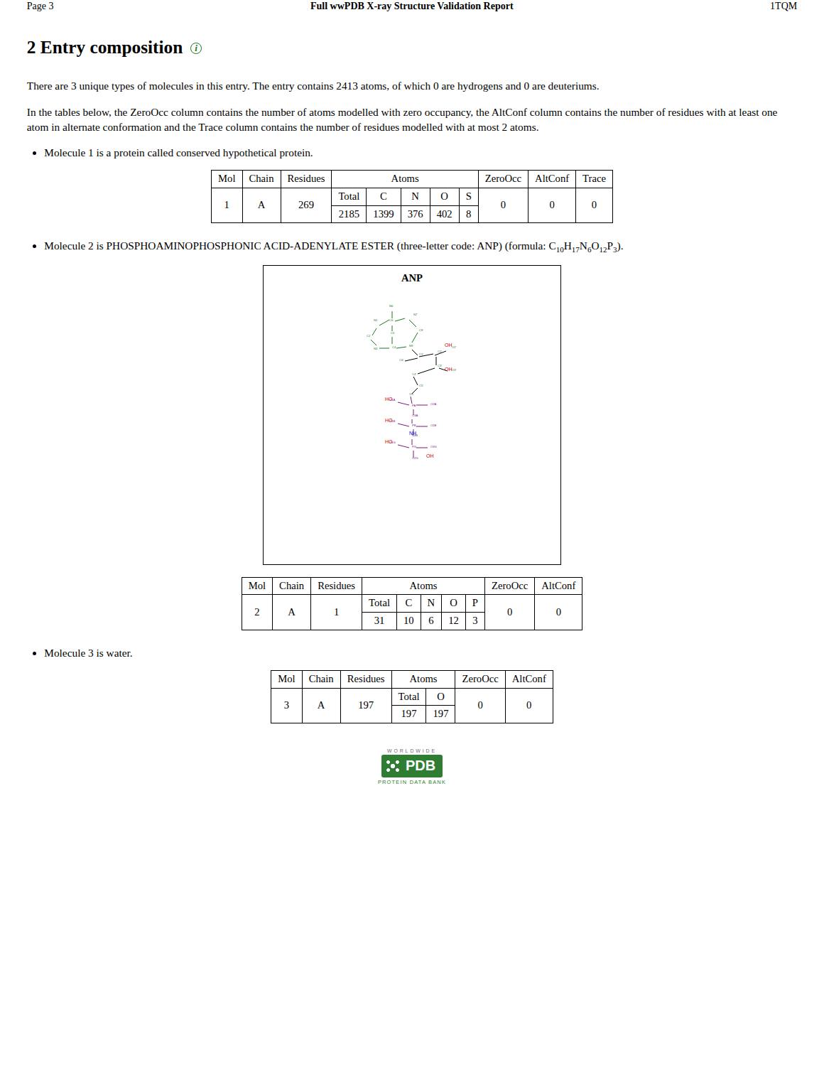Page 3
Full wwPDB X-ray Structure Validation Report
1TQM
2 Entry composition i
There are 3 unique types of molecules in this entry. The entry contains 2413 atoms, of which 0 are hydrogens and 0 are deuteriums.
In the tables below, the ZeroOcc column contains the number of atoms modelled with zero occupancy, the AltConf column contains the number of residues with at least one atom in alternate conformation and the Trace column contains the number of residues modelled with at most 2 atoms.
Molecule 1 is a protein called conserved hypothetical protein.
| Mol | Chain | Residues | Atoms | ZeroOcc | AltConf | Trace |
| --- | --- | --- | --- | --- | --- | --- |
| 1 | A | 269 | Total | C | N | O | S | 0 | 0 | 0 |
| 2185 | 1399 | 376 | 402 | 8 |
Molecule 2 is PHOSPHOAMINOPHOSPHONIC ACID-ADENYLATE ESTER (three-letter code: ANP) (formula: C10H17N6O12P3).
ANP
N6 N1 C6 N7 C2 C5 C8 N3 C4 N9 C1' C2' O2' O4' C3' O3' C4' C5' O5' O1A PA O2A O3A O1B PB O2B N3B O1G PG O3G O2G OH OH HO HO HO OH NH
| Mol | Chain | Residues | Atoms | ZeroOcc | AltConf |
| --- | --- | --- | --- | --- | --- |
| 2 | A | 1 | Total | C | N | O | P | 0 | 0 |
| 31 | 10 | 6 | 12 | 3 |
Molecule 3 is water.
| Mol | Chain | Residues | Atoms | ZeroOcc | AltConf |
| --- | --- | --- | --- | --- | --- |
| 3 | A | 197 | Total | O | 0 | 0 |
| 197 | 197 |
WORLDWIDE
PDB
PROTEIN DATA BANK